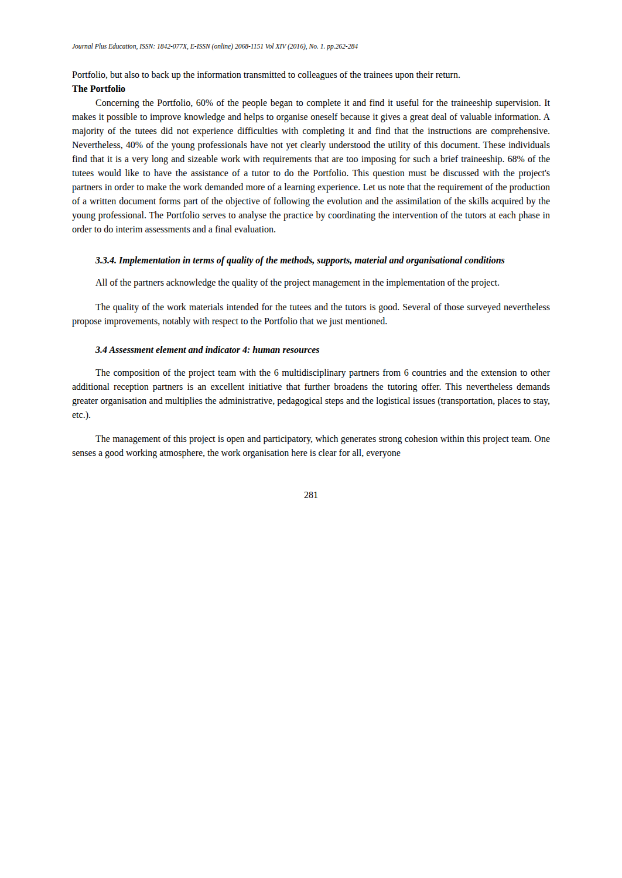Journal Plus Education, ISSN: 1842-077X, E-ISSN (online) 2068-1151 Vol XIV (2016), No. 1. pp.262-284
Portfolio, but also to back up the information transmitted to colleagues of the trainees upon their return.
The Portfolio
Concerning the Portfolio, 60% of the people began to complete it and find it useful for the traineeship supervision. It makes it possible to improve knowledge and helps to organise oneself because it gives a great deal of valuable information. A majority of the tutees did not experience difficulties with completing it and find that the instructions are comprehensive. Nevertheless, 40% of the young professionals have not yet clearly understood the utility of this document. These individuals find that it is a very long and sizeable work with requirements that are too imposing for such a brief traineeship. 68% of the tutees would like to have the assistance of a tutor to do the Portfolio. This question must be discussed with the project's partners in order to make the work demanded more of a learning experience. Let us note that the requirement of the production of a written document forms part of the objective of following the evolution and the assimilation of the skills acquired by the young professional. The Portfolio serves to analyse the practice by coordinating the intervention of the tutors at each phase in order to do interim assessments and a final evaluation.
3.3.4. Implementation in terms of quality of the methods, supports, material and organisational conditions
All of the partners acknowledge the quality of the project management in the implementation of the project.
The quality of the work materials intended for the tutees and the tutors is good. Several of those surveyed nevertheless propose improvements, notably with respect to the Portfolio that we just mentioned.
3.4 Assessment element and indicator 4: human resources
The composition of the project team with the 6 multidisciplinary partners from 6 countries and the extension to other additional reception partners is an excellent initiative that further broadens the tutoring offer. This nevertheless demands greater organisation and multiplies the administrative, pedagogical steps and the logistical issues (transportation, places to stay, etc.).
The management of this project is open and participatory, which generates strong cohesion within this project team. One senses a good working atmosphere, the work organisation here is clear for all, everyone
281